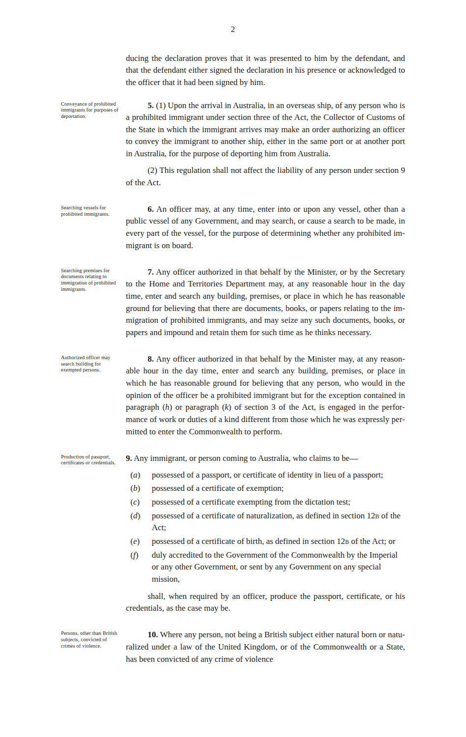2
ducing the declaration proves that it was presented to him by the defendant, and that the defendant either signed the declaration in his presence or acknowledged to the officer that it had been signed by him.
Conveyance of prohibited immigrants for purposes of deportation.
5. (1) Upon the arrival in Australia, in an overseas ship, of any person who is a prohibited immigrant under section three of the Act, the Collector of Customs of the State in which the immigrant arrives may make an order authorizing an officer to convey the immigrant to another ship, either in the same port or at another port in Australia, for the purpose of deporting him from Australia.
(2) This regulation shall not affect the liability of any person under section 9 of the Act.
Searching vessels for prohibited immigrants.
6. An officer may, at any time, enter into or upon any vessel, other than a public vessel of any Government, and may search, or cause a search to be made, in every part of the vessel, for the purpose of determining whether any prohibited immigrant is on board.
Searching premises for documents relating to immigration of prohibited immigrants.
7. Any officer authorized in that behalf by the Minister, or by the Secretary to the Home and Territories Department may, at any reasonable hour in the day time, enter and search any building, premises, or place in which he has reasonable ground for believing that there are documents, books, or papers relating to the immigration of prohibited immigrants, and may seize any such documents, books, or papers and impound and retain them for such time as he thinks necessary.
Authorized officer may search building for exempted persons.
8. Any officer authorized in that behalf by the Minister may, at any reasonable hour in the day time, enter and search any building, premises, or place in which he has reasonable ground for believing that any person, who would in the opinion of the officer be a prohibited immigrant but for the exception contained in paragraph (h) or paragraph (k) of section 3 of the Act, is engaged in the performance of work or duties of a kind different from those which he was expressly permitted to enter the Commonwealth to perform.
Production of passport, certificates or credentials.
9. Any immigrant, or person coming to Australia, who claims to be—
(a) possessed of a passport, or certificate of identity in lieu of a passport;
(b) possessed of a certificate of exemption;
(c) possessed of a certificate exempting from the dictation test;
(d) possessed of a certificate of naturalization, as defined in section 12b of the Act;
(e) possessed of a certificate of birth, as defined in section 12b of the Act; or
(f) duly accredited to the Government of the Commonwealth by the Imperial or any other Government, or sent by any Government on any special mission,
shall, when required by an officer, produce the passport, certificate, or his credentials, as the case may be.
Persons, other than British subjects, convicted of crimes of violence.
10. Where any person, not being a British subject either natural born or naturalized under a law of the United Kingdom, or of the Commonwealth or a State, has been convicted of any crime of violence